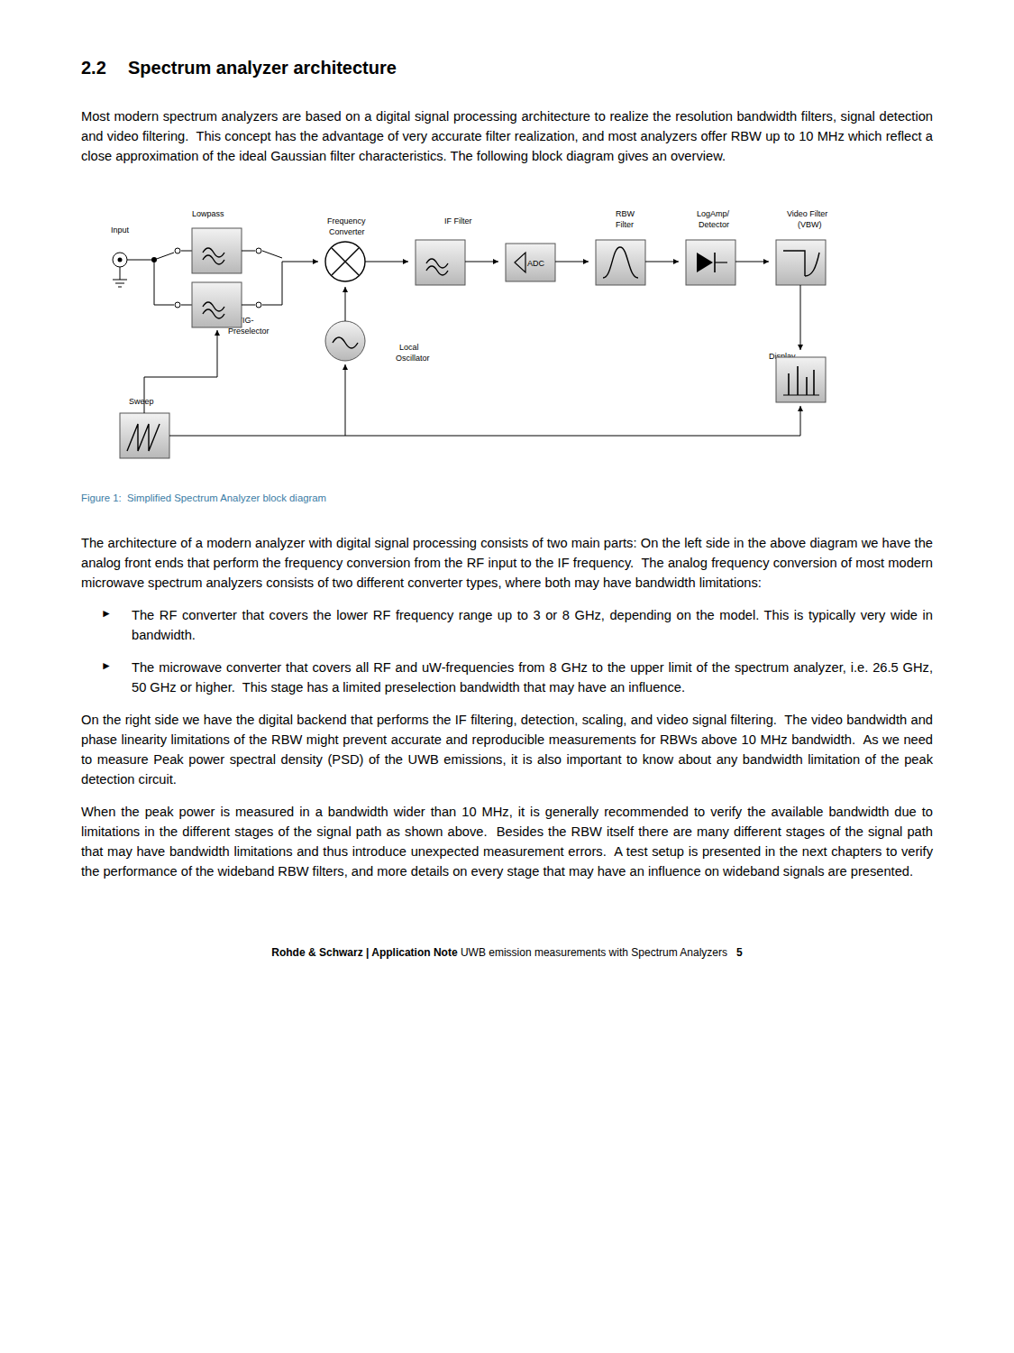2.2 Spectrum analyzer architecture
Most modern spectrum analyzers are based on a digital signal processing architecture to realize the resolution bandwidth filters, signal detection and video filtering. This concept has the advantage of very accurate filter realization, and most analyzers offer RBW up to 10 MHz which reflect a close approximation of the ideal Gaussian filter characteristics. The following block diagram gives an overview.
Input Lowpass Frequency Converter IF Filter RBW Filter LogAmp/ Detector Video Filter (VBW) YIG- Preselector Local Oscillator Display Sweep ADC
Figure 1: Simplified Spectrum Analyzer block diagram
The architecture of a modern analyzer with digital signal processing consists of two main parts: On the left side in the above diagram we have the analog front ends that perform the frequency conversion from the RF input to the IF frequency. The analog frequency conversion of most modern microwave spectrum analyzers consists of two different converter types, where both may have bandwidth limitations:
The RF converter that covers the lower RF frequency range up to 3 or 8 GHz, depending on the model. This is typically very wide in bandwidth.
The microwave converter that covers all RF and uW-frequencies from 8 GHz to the upper limit of the spectrum analyzer, i.e. 26.5 GHz, 50 GHz or higher. This stage has a limited preselection bandwidth that may have an influence.
On the right side we have the digital backend that performs the IF filtering, detection, scaling, and video signal filtering. The video bandwidth and phase linearity limitations of the RBW might prevent accurate and reproducible measurements for RBWs above 10 MHz bandwidth. As we need to measure Peak power spectral density (PSD) of the UWB emissions, it is also important to know about any bandwidth limitation of the peak detection circuit.
When the peak power is measured in a bandwidth wider than 10 MHz, it is generally recommended to verify the available bandwidth due to limitations in the different stages of the signal path as shown above. Besides the RBW itself there are many different stages of the signal path that may have bandwidth limitations and thus introduce unexpected measurement errors. A test setup is presented in the next chapters to verify the performance of the wideband RBW filters, and more details on every stage that may have an influence on wideband signals are presented.
Rohde & Schwarz | Application Note UWB emission measurements with Spectrum Analyzers 5